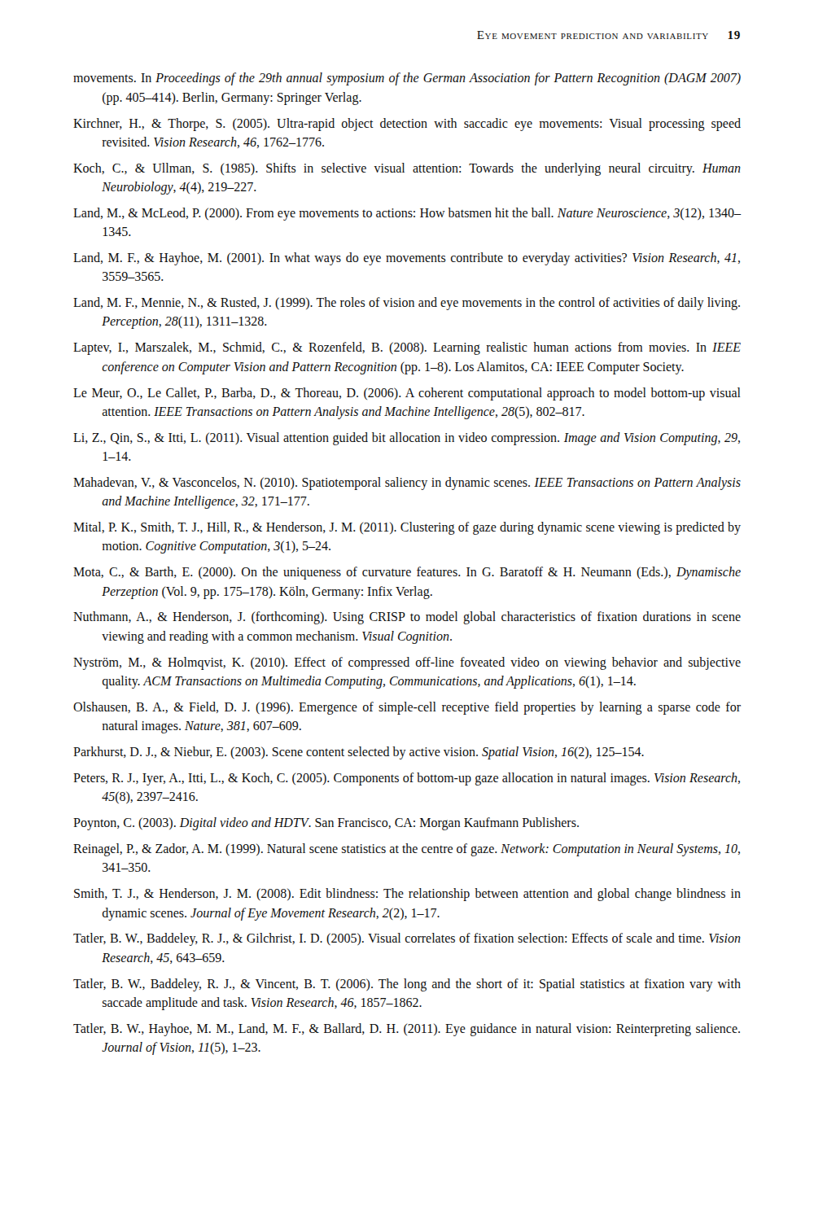Downloaded by [Zentrale Hochschulbibliothek], [Erhardt Barth] at 03:38 10 April 2012
Eye movement prediction and variability 19
movements. In Proceedings of the 29th annual symposium of the German Association for Pattern Recognition (DAGM 2007) (pp. 405–414). Berlin, Germany: Springer Verlag.
Kirchner, H., & Thorpe, S. (2005). Ultra-rapid object detection with saccadic eye movements: Visual processing speed revisited. Vision Research, 46, 1762–1776.
Koch, C., & Ullman, S. (1985). Shifts in selective visual attention: Towards the underlying neural circuitry. Human Neurobiology, 4(4), 219–227.
Land, M., & McLeod, P. (2000). From eye movements to actions: How batsmen hit the ball. Nature Neuroscience, 3(12), 1340–1345.
Land, M. F., & Hayhoe, M. (2001). In what ways do eye movements contribute to everyday activities? Vision Research, 41, 3559–3565.
Land, M. F., Mennie, N., & Rusted, J. (1999). The roles of vision and eye movements in the control of activities of daily living. Perception, 28(11), 1311–1328.
Laptev, I., Marszalek, M., Schmid, C., & Rozenfeld, B. (2008). Learning realistic human actions from movies. In IEEE conference on Computer Vision and Pattern Recognition (pp. 1–8). Los Alamitos, CA: IEEE Computer Society.
Le Meur, O., Le Callet, P., Barba, D., & Thoreau, D. (2006). A coherent computational approach to model bottom-up visual attention. IEEE Transactions on Pattern Analysis and Machine Intelligence, 28(5), 802–817.
Li, Z., Qin, S., & Itti, L. (2011). Visual attention guided bit allocation in video compression. Image and Vision Computing, 29, 1–14.
Mahadevan, V., & Vasconcelos, N. (2010). Spatiotemporal saliency in dynamic scenes. IEEE Transactions on Pattern Analysis and Machine Intelligence, 32, 171–177.
Mital, P. K., Smith, T. J., Hill, R., & Henderson, J. M. (2011). Clustering of gaze during dynamic scene viewing is predicted by motion. Cognitive Computation, 3(1), 5–24.
Mota, C., & Barth, E. (2000). On the uniqueness of curvature features. In G. Baratoff & H. Neumann (Eds.), Dynamische Perzeption (Vol. 9, pp. 175–178). Köln, Germany: Infix Verlag.
Nuthmann, A., & Henderson, J. (forthcoming). Using CRISP to model global characteristics of fixation durations in scene viewing and reading with a common mechanism. Visual Cognition.
Nyström, M., & Holmqvist, K. (2010). Effect of compressed off-line foveated video on viewing behavior and subjective quality. ACM Transactions on Multimedia Computing, Communications, and Applications, 6(1), 1–14.
Olshausen, B. A., & Field, D. J. (1996). Emergence of simple-cell receptive field properties by learning a sparse code for natural images. Nature, 381, 607–609.
Parkhurst, D. J., & Niebur, E. (2003). Scene content selected by active vision. Spatial Vision, 16(2), 125–154.
Peters, R. J., Iyer, A., Itti, L., & Koch, C. (2005). Components of bottom-up gaze allocation in natural images. Vision Research, 45(8), 2397–2416.
Poynton, C. (2003). Digital video and HDTV. San Francisco, CA: Morgan Kaufmann Publishers.
Reinagel, P., & Zador, A. M. (1999). Natural scene statistics at the centre of gaze. Network: Computation in Neural Systems, 10, 341–350.
Smith, T. J., & Henderson, J. M. (2008). Edit blindness: The relationship between attention and global change blindness in dynamic scenes. Journal of Eye Movement Research, 2(2), 1–17.
Tatler, B. W., Baddeley, R. J., & Gilchrist, I. D. (2005). Visual correlates of fixation selection: Effects of scale and time. Vision Research, 45, 643–659.
Tatler, B. W., Baddeley, R. J., & Vincent, B. T. (2006). The long and the short of it: Spatial statistics at fixation vary with saccade amplitude and task. Vision Research, 46, 1857–1862.
Tatler, B. W., Hayhoe, M. M., Land, M. F., & Ballard, D. H. (2011). Eye guidance in natural vision: Reinterpreting salience. Journal of Vision, 11(5), 1–23.